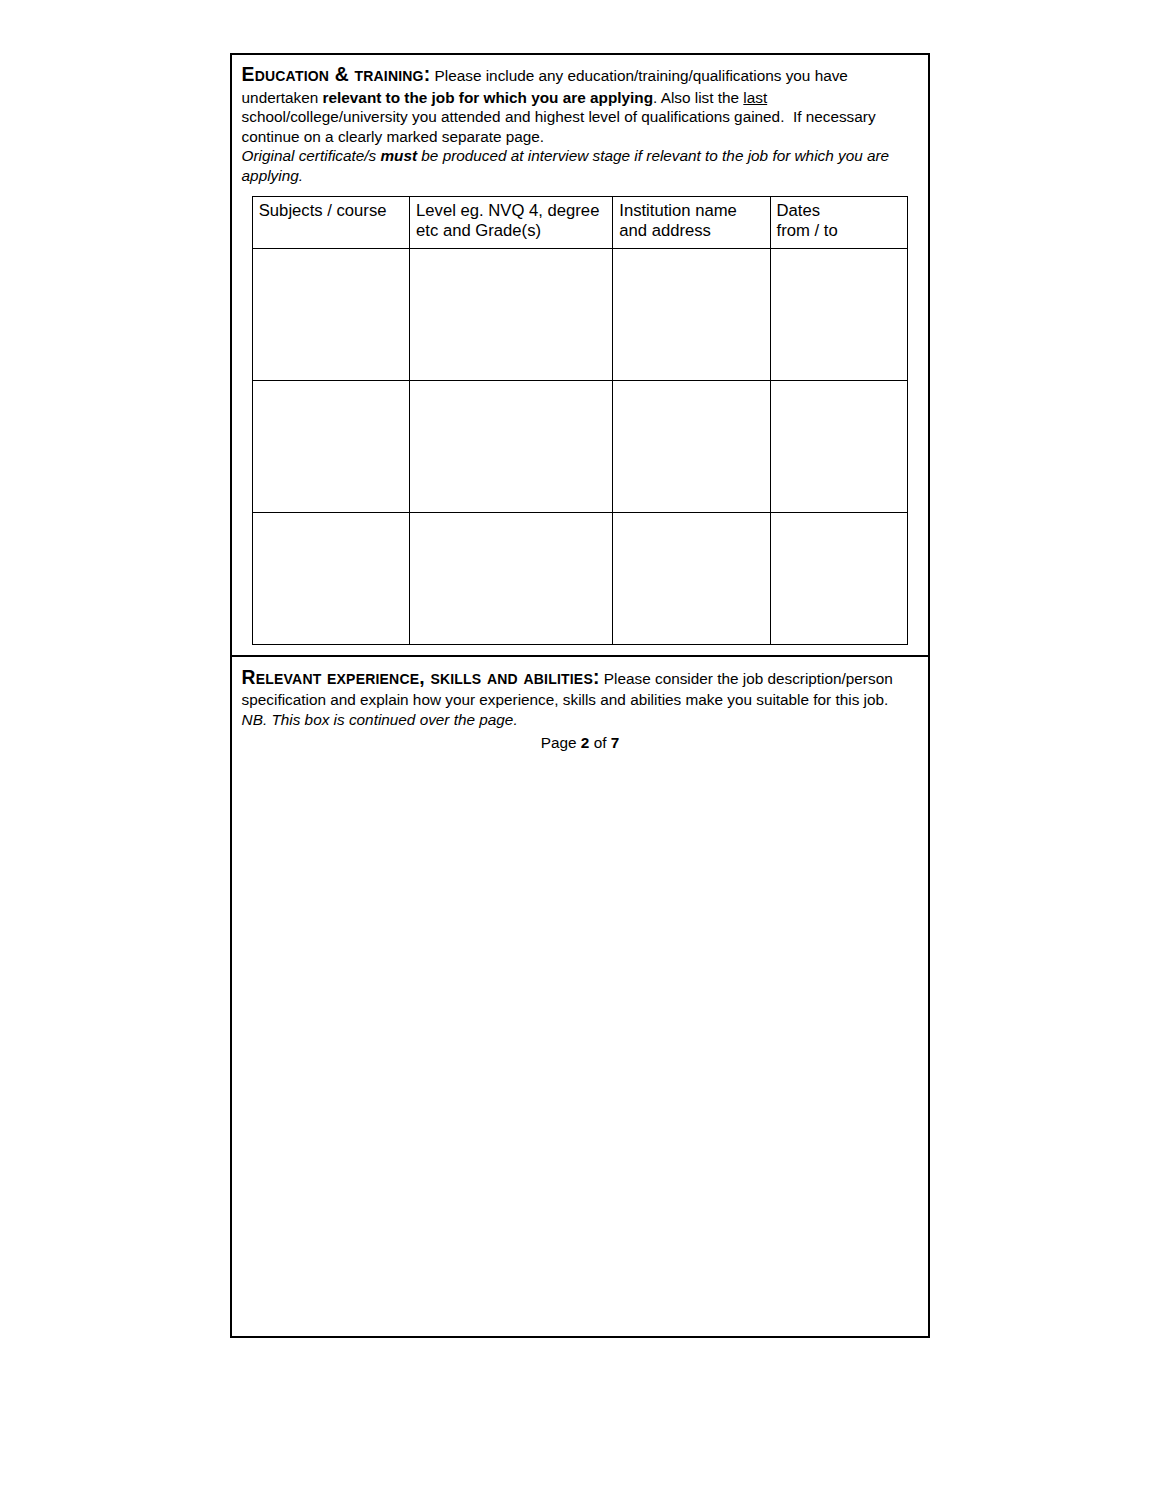Education & training: Please include any education/training/qualifications you have undertaken relevant to the job for which you are applying. Also list the last school/college/university you attended and highest level of qualifications gained. If necessary continue on a clearly marked separate page.
Original certificate/s must be produced at interview stage if relevant to the job for which you are applying.
| Subjects / course | Level eg. NVQ 4, degree etc and Grade(s) | Institution name and address | Dates from / to |
| --- | --- | --- | --- |
Relevant experience, skills and abilities: Please consider the job description/person specification and explain how your experience, skills and abilities make you suitable for this job. NB. This box is continued over the page.
Page 2 of 7